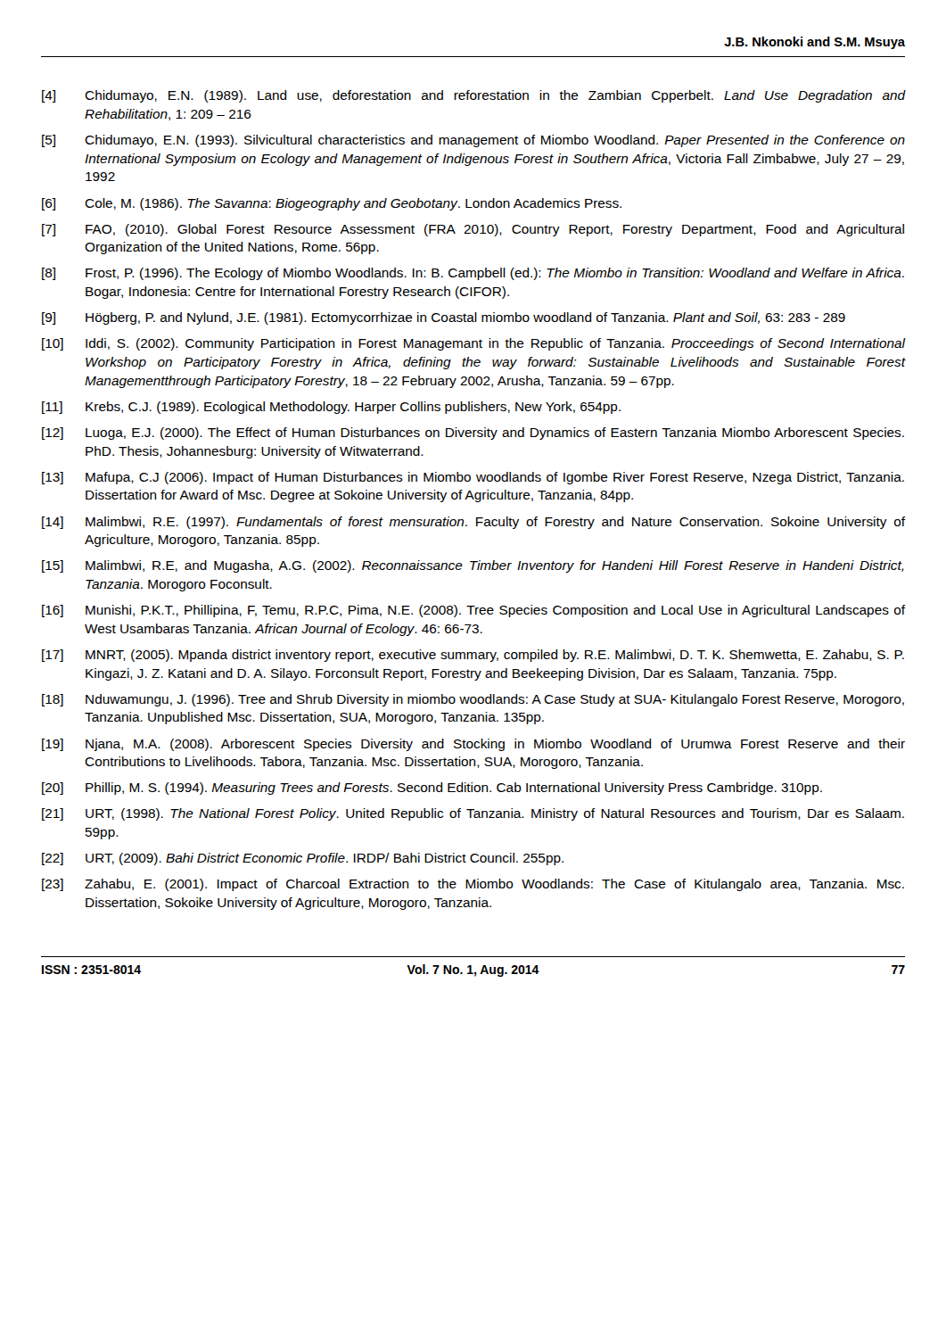J.B. Nkonoki and S.M. Msuya
[4] Chidumayo, E.N. (1989). Land use, deforestation and reforestation in the Zambian Cpperbelt. Land Use Degradation and Rehabilitation, 1: 209 – 216
[5] Chidumayo, E.N. (1993). Silvicultural characteristics and management of Miombo Woodland. Paper Presented in the Conference on International Symposium on Ecology and Management of Indigenous Forest in Southern Africa, Victoria Fall Zimbabwe, July 27 – 29, 1992
[6] Cole, M. (1986). The Savanna: Biogeography and Geobotany. London Academics Press.
[7] FAO, (2010). Global Forest Resource Assessment (FRA 2010), Country Report, Forestry Department, Food and Agricultural Organization of the United Nations, Rome. 56pp.
[8] Frost, P. (1996). The Ecology of Miombo Woodlands. In: B. Campbell (ed.): The Miombo in Transition: Woodland and Welfare in Africa. Bogar, Indonesia: Centre for International Forestry Research (CIFOR).
[9] Högberg, P. and Nylund, J.E. (1981). Ectomycorrhizae in Coastal miombo woodland of Tanzania. Plant and Soil, 63: 283 - 289
[10] Iddi, S. (2002). Community Participation in Forest Managemant in the Republic of Tanzania. Procceedings of Second International Workshop on Participatory Forestry in Africa, defining the way forward: Sustainable Livelihoods and Sustainable Forest Managementthrough Participatory Forestry, 18 – 22 February 2002, Arusha, Tanzania. 59 – 67pp.
[11] Krebs, C.J. (1989). Ecological Methodology. Harper Collins publishers, New York, 654pp.
[12] Luoga, E.J. (2000). The Effect of Human Disturbances on Diversity and Dynamics of Eastern Tanzania Miombo Arborescent Species. PhD. Thesis, Johannesburg: University of Witwaterrand.
[13] Mafupa, C.J (2006). Impact of Human Disturbances in Miombo woodlands of Igombe River Forest Reserve, Nzega District, Tanzania. Dissertation for Award of Msc. Degree at Sokoine University of Agriculture, Tanzania, 84pp.
[14] Malimbwi, R.E. (1997). Fundamentals of forest mensuration. Faculty of Forestry and Nature Conservation. Sokoine University of Agriculture, Morogoro, Tanzania. 85pp.
[15] Malimbwi, R.E, and Mugasha, A.G. (2002). Reconnaissance Timber Inventory for Handeni Hill Forest Reserve in Handeni District, Tanzania. Morogoro Foconsult.
[16] Munishi, P.K.T., Phillipina, F, Temu, R.P.C, Pima, N.E. (2008). Tree Species Composition and Local Use in Agricultural Landscapes of West Usambaras Tanzania. African Journal of Ecology. 46: 66-73.
[17] MNRT, (2005). Mpanda district inventory report, executive summary, compiled by. R.E. Malimbwi, D. T. K. Shemwetta, E. Zahabu, S. P. Kingazi, J. Z. Katani and D. A. Silayo. Forconsult Report, Forestry and Beekeeping Division, Dar es Salaam, Tanzania. 75pp.
[18] Nduwamungu, J. (1996). Tree and Shrub Diversity in miombo woodlands: A Case Study at SUA- Kitulangalo Forest Reserve, Morogoro, Tanzania. Unpublished Msc. Dissertation, SUA, Morogoro, Tanzania. 135pp.
[19] Njana, M.A. (2008). Arborescent Species Diversity and Stocking in Miombo Woodland of Urumwa Forest Reserve and their Contributions to Livelihoods. Tabora, Tanzania. Msc. Dissertation, SUA, Morogoro, Tanzania.
[20] Phillip, M. S. (1994). Measuring Trees and Forests. Second Edition. Cab International University Press Cambridge. 310pp.
[21] URT, (1998). The National Forest Policy. United Republic of Tanzania. Ministry of Natural Resources and Tourism, Dar es Salaam. 59pp.
[22] URT, (2009). Bahi District Economic Profile. IRDP/ Bahi District Council. 255pp.
[23] Zahabu, E. (2001). Impact of Charcoal Extraction to the Miombo Woodlands: The Case of Kitulangalo area, Tanzania. Msc. Dissertation, Sokoike University of Agriculture, Morogoro, Tanzania.
ISSN : 2351-8014
Vol. 7 No. 1, Aug. 2014
77